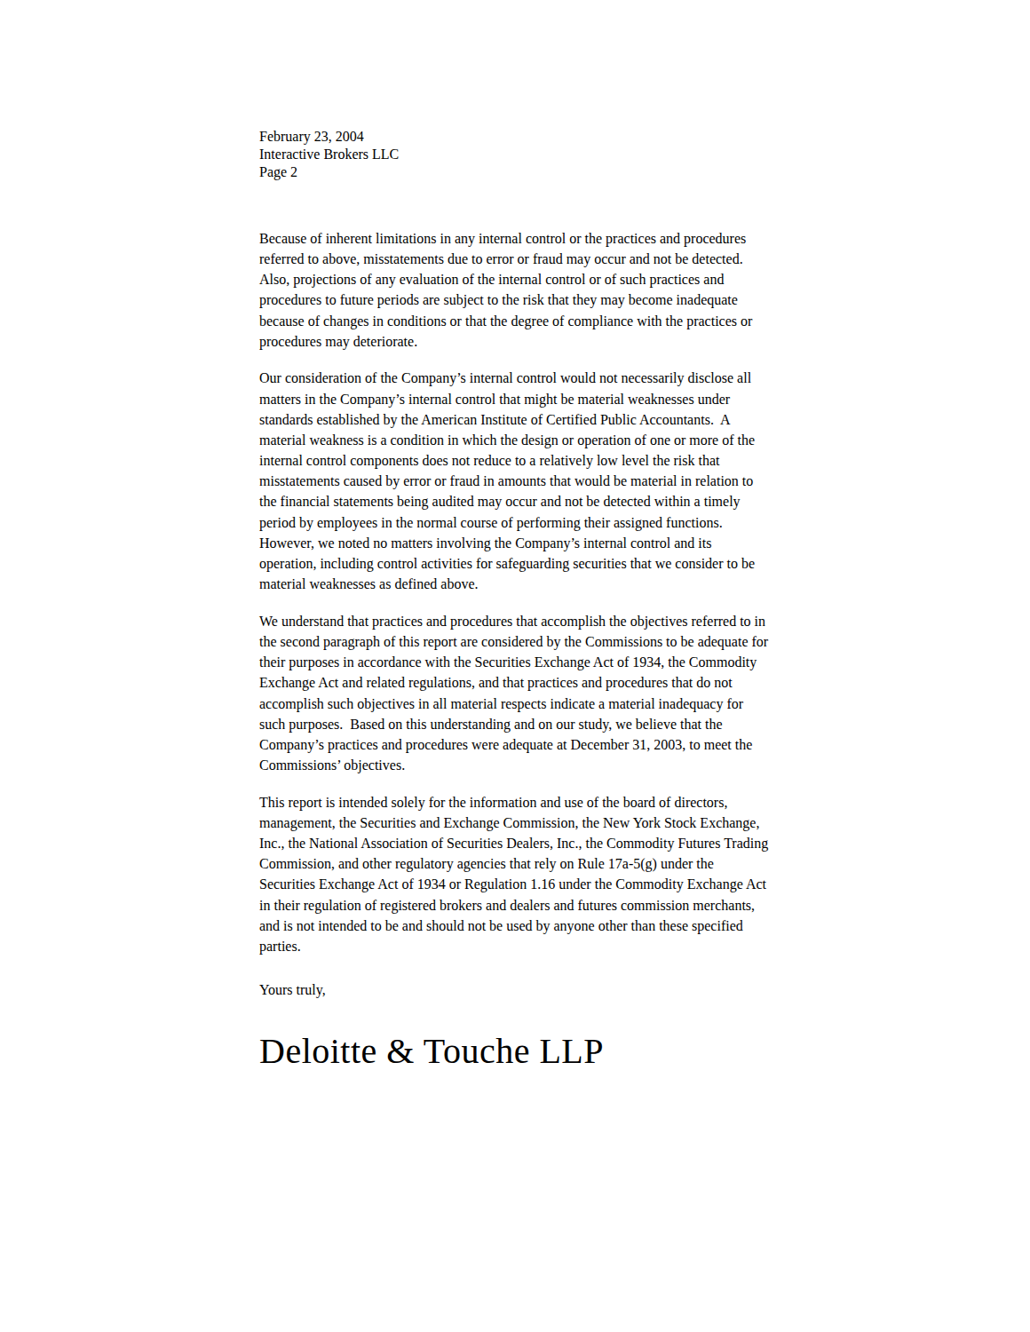February 23, 2004
Interactive Brokers LLC
Page 2
Because of inherent limitations in any internal control or the practices and procedures referred to above, misstatements due to error or fraud may occur and not be detected. Also, projections of any evaluation of the internal control or of such practices and procedures to future periods are subject to the risk that they may become inadequate because of changes in conditions or that the degree of compliance with the practices or procedures may deteriorate.
Our consideration of the Company’s internal control would not necessarily disclose all matters in the Company’s internal control that might be material weaknesses under standards established by the American Institute of Certified Public Accountants. A material weakness is a condition in which the design or operation of one or more of the internal control components does not reduce to a relatively low level the risk that misstatements caused by error or fraud in amounts that would be material in relation to the financial statements being audited may occur and not be detected within a timely period by employees in the normal course of performing their assigned functions. However, we noted no matters involving the Company’s internal control and its operation, including control activities for safeguarding securities that we consider to be material weaknesses as defined above.
We understand that practices and procedures that accomplish the objectives referred to in the second paragraph of this report are considered by the Commissions to be adequate for their purposes in accordance with the Securities Exchange Act of 1934, the Commodity Exchange Act and related regulations, and that practices and procedures that do not accomplish such objectives in all material respects indicate a material inadequacy for such purposes. Based on this understanding and on our study, we believe that the Company’s practices and procedures were adequate at December 31, 2003, to meet the Commissions’ objectives.
This report is intended solely for the information and use of the board of directors, management, the Securities and Exchange Commission, the New York Stock Exchange, Inc., the National Association of Securities Dealers, Inc., the Commodity Futures Trading Commission, and other regulatory agencies that rely on Rule 17a-5(g) under the Securities Exchange Act of 1934 or Regulation 1.16 under the Commodity Exchange Act in their regulation of registered brokers and dealers and futures commission merchants, and is not intended to be and should not be used by anyone other than these specified parties.
Yours truly,
Deloitte & Touche LLP